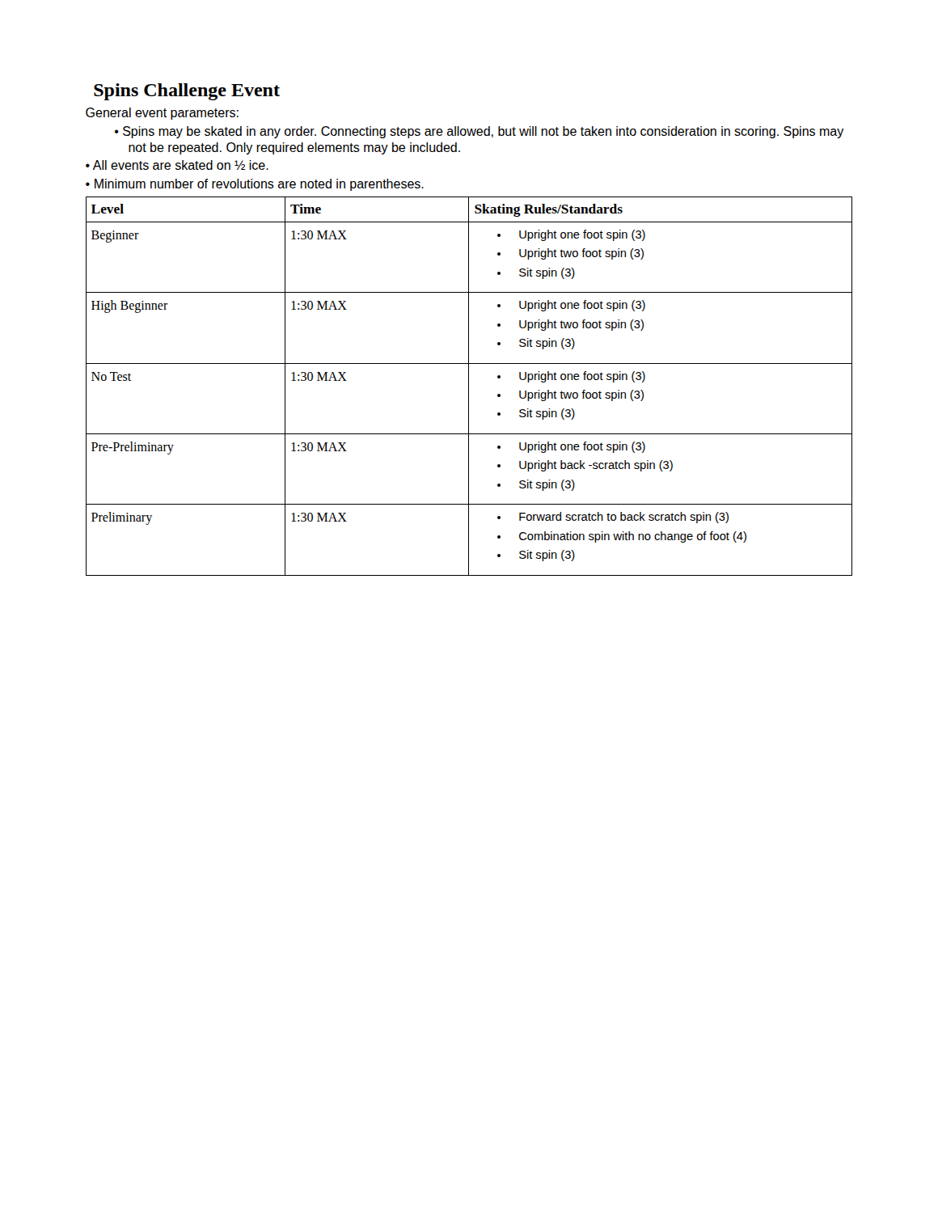Spins Challenge Event
General event parameters:
• Spins may be skated in any order. Connecting steps are allowed, but will not be taken into consideration in scoring. Spins may not be repeated. Only required elements may be included.
• All events are skated on ½ ice.
• Minimum number of revolutions are noted in parentheses.
| Level | Time | Skating Rules/Standards |
| --- | --- | --- |
| Beginner | 1:30 MAX | Upright one foot spin (3) Upright two foot spin (3) Sit spin (3) |
| High Beginner | 1:30 MAX | Upright one foot spin (3) Upright two foot spin (3) Sit spin (3) |
| No Test | 1:30 MAX | Upright one foot spin (3) Upright two foot spin (3) Sit spin (3) |
| Pre-Preliminary | 1:30 MAX | Upright one foot spin (3) Upright back -scratch spin (3) Sit spin (3) |
| Preliminary | 1:30 MAX | Forward scratch to back scratch spin (3) Combination spin with no change of foot (4) Sit spin (3) |